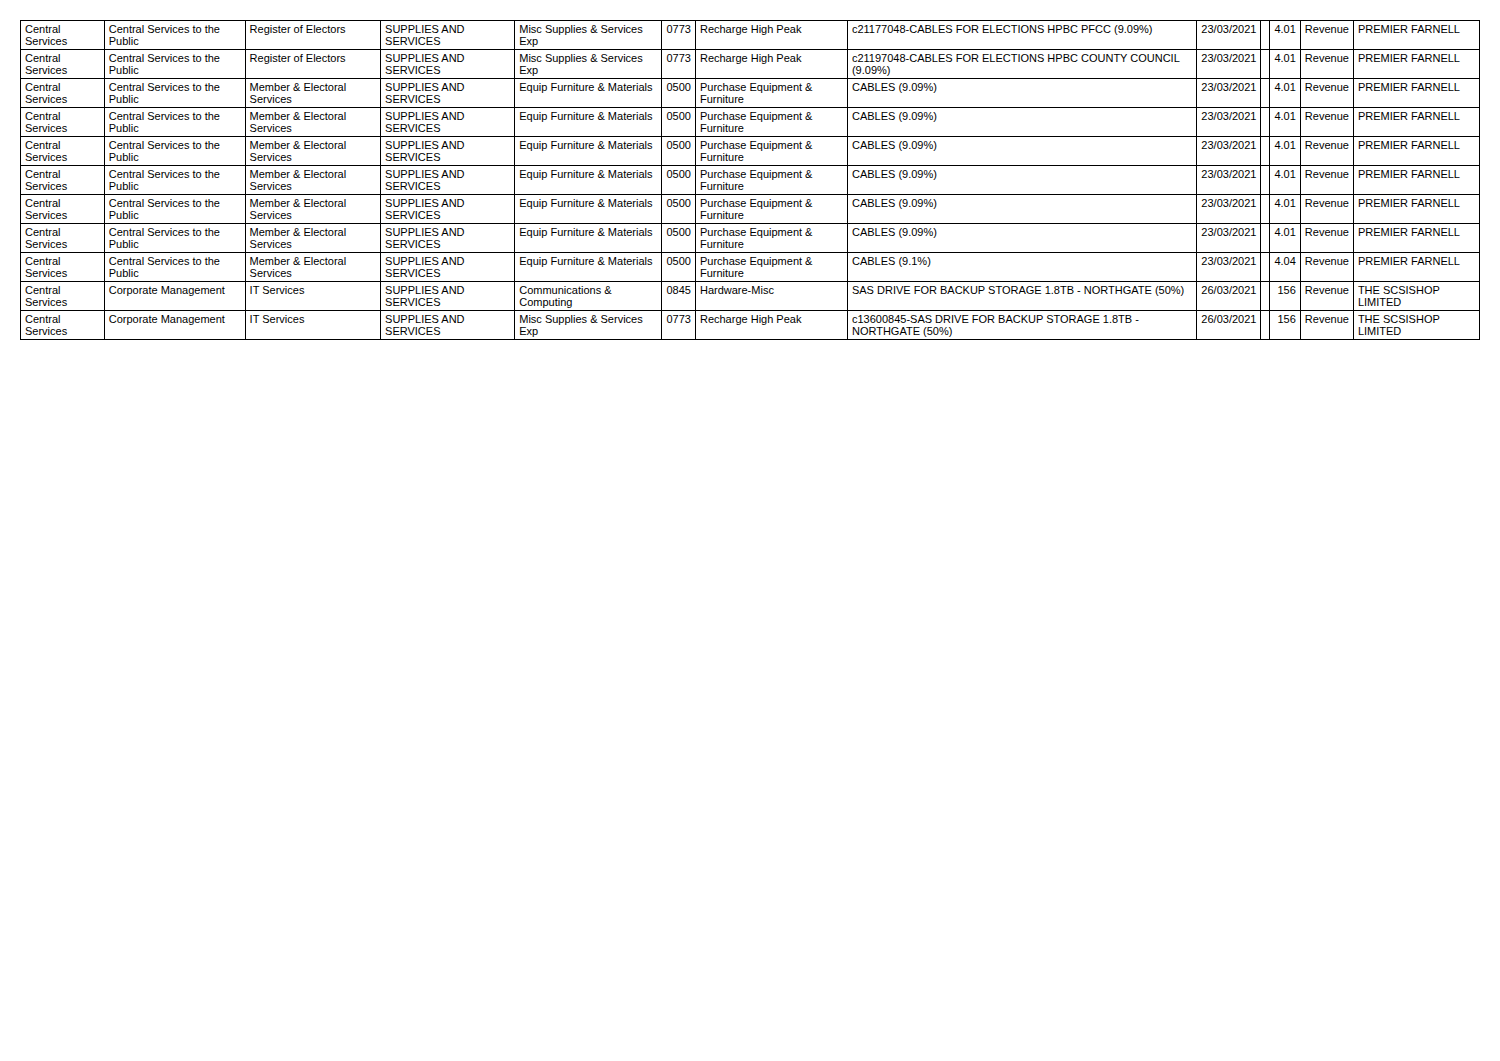| Central Services | Central Services to the Public | Register of Electors | SUPPLIES AND SERVICES | Misc Supplies & Services Exp | 0773 | Recharge High Peak | c21177048-CABLES FOR ELECTIONS HPBC PFCC (9.09%) | 23/03/2021 | | 4.01 | Revenue | PREMIER FARNELL |
| Central Services | Central Services to the Public | Register of Electors | SUPPLIES AND SERVICES | Misc Supplies & Services Exp | 0773 | Recharge High Peak | c21197048-CABLES FOR ELECTIONS HPBC COUNTY COUNCIL (9.09%) | 23/03/2021 | | 4.01 | Revenue | PREMIER FARNELL |
| Central Services | Central Services to the Public | Member & Electoral Services | SUPPLIES AND SERVICES | Equip Furniture & Materials | 0500 | Purchase Equipment & Furniture | CABLES (9.09%) | 23/03/2021 | | 4.01 | Revenue | PREMIER FARNELL |
| Central Services | Central Services to the Public | Member & Electoral Services | SUPPLIES AND SERVICES | Equip Furniture & Materials | 0500 | Purchase Equipment & Furniture | CABLES (9.09%) | 23/03/2021 | | 4.01 | Revenue | PREMIER FARNELL |
| Central Services | Central Services to the Public | Member & Electoral Services | SUPPLIES AND SERVICES | Equip Furniture & Materials | 0500 | Purchase Equipment & Furniture | CABLES (9.09%) | 23/03/2021 | | 4.01 | Revenue | PREMIER FARNELL |
| Central Services | Central Services to the Public | Member & Electoral Services | SUPPLIES AND SERVICES | Equip Furniture & Materials | 0500 | Purchase Equipment & Furniture | CABLES (9.09%) | 23/03/2021 | | 4.01 | Revenue | PREMIER FARNELL |
| Central Services | Central Services to the Public | Member & Electoral Services | SUPPLIES AND SERVICES | Equip Furniture & Materials | 0500 | Purchase Equipment & Furniture | CABLES (9.09%) | 23/03/2021 | | 4.01 | Revenue | PREMIER FARNELL |
| Central Services | Central Services to the Public | Member & Electoral Services | SUPPLIES AND SERVICES | Equip Furniture & Materials | 0500 | Purchase Equipment & Furniture | CABLES (9.09%) | 23/03/2021 | | 4.01 | Revenue | PREMIER FARNELL |
| Central Services | Central Services to the Public | Member & Electoral Services | SUPPLIES AND SERVICES | Equip Furniture & Materials | 0500 | Purchase Equipment & Furniture | CABLES (9.1%) | 23/03/2021 | | 4.04 | Revenue | PREMIER FARNELL |
| Central Services | Corporate Management | IT Services | SUPPLIES AND SERVICES | Communications & Computing | 0845 | Hardware-Misc | SAS DRIVE FOR BACKUP STORAGE 1.8TB - NORTHGATE (50%) | 26/03/2021 | | 156 | Revenue | THE SCSISHOP LIMITED |
| Central Services | Corporate Management | IT Services | SUPPLIES AND SERVICES | Misc Supplies & Services Exp | 0773 | Recharge High Peak | c13600845-SAS DRIVE FOR BACKUP STORAGE 1.8TB - NORTHGATE (50%) | 26/03/2021 | | 156 | Revenue | THE SCSISHOP LIMITED |